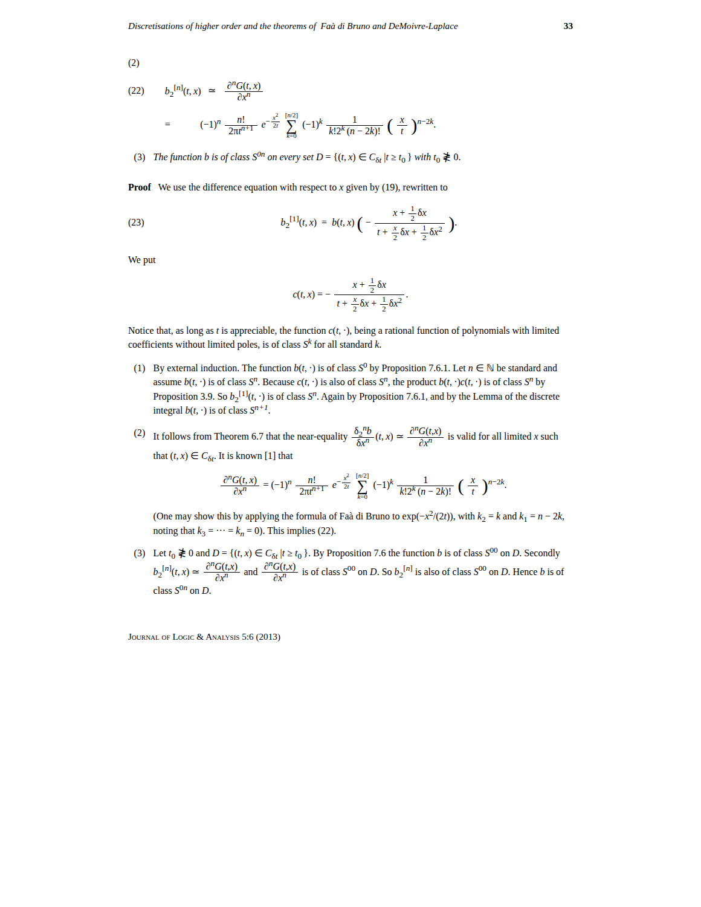33 Discretisations of higher order and the theorems of Faà di Bruno and DeMoivre-Laplace
(2)
(22) b2[n](t, x) ≃ ∂nG(t, x)∂xn
= (−1)n n!2πtn+1 e−x22t [n/2] ∑ k=0 (−1)k 1 k!2k (n − 2k)! ( xt )n−2k.
(3) The function b is of class S0n on every set D = {(t, x) ∈ Cδt |t ≥ t0 } with t0 ≹ 0.
Proof We use the difference equation with respect to x given by (19), rewritten to
(23) b2[1](t, x) = b(t, x) ( − x + 12δx t + x 2δx + 12δx2 ).
We put
c(t, x) = − x + 12δx t + x 2δx + 12δx2 .
Notice that, as long as t is appreciable, the function c(t, ·), being a rational function of polynomials with limited coefficients without limited poles, is of class Sk for all standard k.
(1) By external induction. The function b(t, ·) is of class S0 by Proposition 7.6.1. Let n ∈ ℕ be standard and assume b(t, ·) is of class Sn. Because c(t, ·) is also of class Sn, the product b(t, ·)c(t, ·) is of class Sn by Proposition 3.9. So b2[1](t, ·) is of class Sn. Again by Proposition 7.6.1, and by the Lemma of the discrete integral b(t, ·) is of class Sn+1.
(2) It follows from Theorem 6.7 that the near-equality δ2nb δxn(t, x) ≃ ∂nG(t,x)∂xn is valid for all limited x such that (t, x) ∈ Cδt. It is known [1] that
∂nG(t, x)∂xn = (−1)n n!2πtn+1 e−x22t [n/2] ∑ k=0 (−1)k 1 k!2k (n − 2k)! ( xt )n−2k.
(One may show this by applying the formula of Faà di Bruno to exp(−x2/(2t)), with k2 = k and k1 = n − 2k, noting that k3 = ··· = kn = 0). This implies (22).
(3) Let t0 ≹ 0 and D = {(t, x) ∈ Cδt |t ≥ t0 }. By Proposition 7.6 the function b is of class S00 on D. Secondly b2[n](t, x) ≃ ∂nG(t,x)∂xn and ∂nG(t,x)∂xn is of class S00 on D. So b2[n] is also of class S00 on D. Hence b is of class S0n on D.
Journal of Logic & Analysis 5:6 (2013)